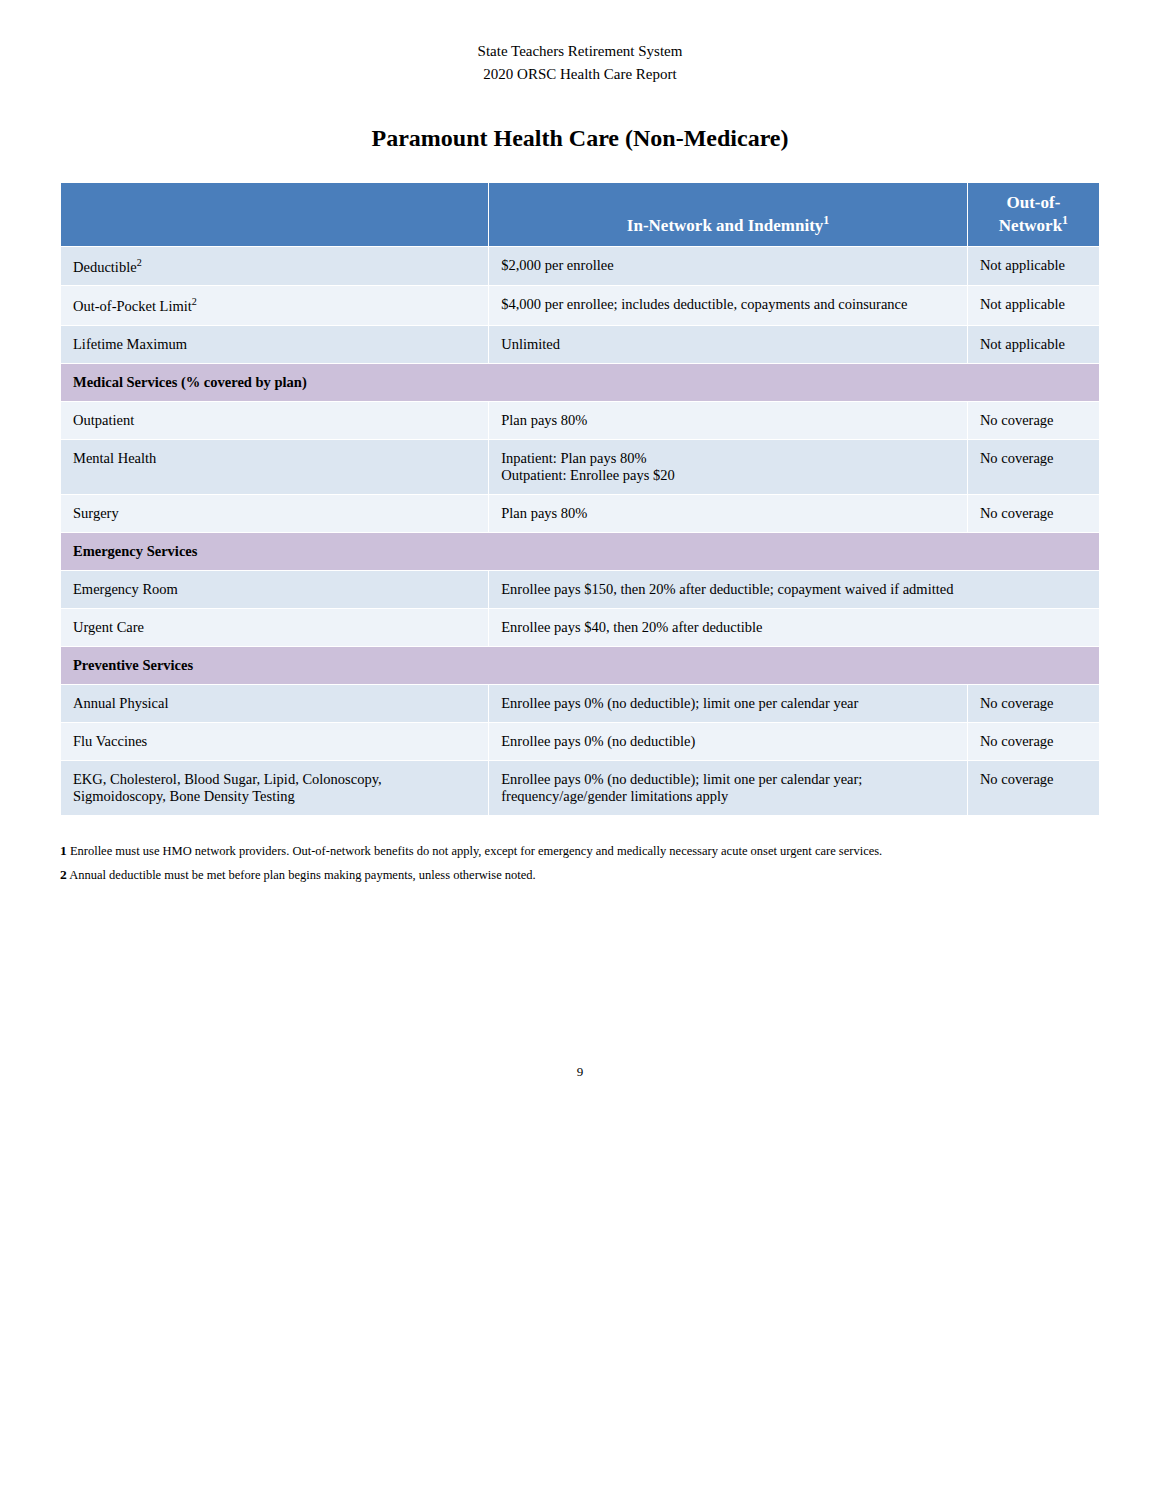State Teachers Retirement System
2020 ORSC Health Care Report
Paramount Health Care (Non-Medicare)
| | In-Network and Indemnity 1 | Out-of-Network 1 |
| --- | --- | --- |
| Deductible 2 | $2,000 per enrollee | Not applicable |
| Out-of-Pocket Limit 2 | $4,000 per enrollee; includes deductible, copayments and coinsurance | Not applicable |
| Lifetime Maximum | Unlimited | Not applicable |
| Medical Services (% covered by plan) |
| Outpatient | Plan pays 80% | No coverage |
| Mental Health | Inpatient: Plan pays 80% Outpatient: Enrollee pays $20 | No coverage |
| Surgery | Plan pays 80% | No coverage |
| Emergency Services |
| Emergency Room | Enrollee pays $150, then 20% after deductible; copayment waived if admitted |
| Urgent Care | Enrollee pays $40, then 20% after deductible |
| Preventive Services |
| Annual Physical | Enrollee pays 0% (no deductible); limit one per calendar year | No coverage |
| Flu Vaccines | Enrollee pays 0% (no deductible) | No coverage |
| EKG, Cholesterol, Blood Sugar, Lipid, Colonoscopy, Sigmoidoscopy, Bone Density Testing | Enrollee pays 0% (no deductible); limit one per calendar year; frequency/age/gender limitations apply | No coverage |
1 Enrollee must use HMO network providers. Out-of-network benefits do not apply, except for emergency and medically necessary acute onset urgent care services.
2 Annual deductible must be met before plan begins making payments, unless otherwise noted.
9